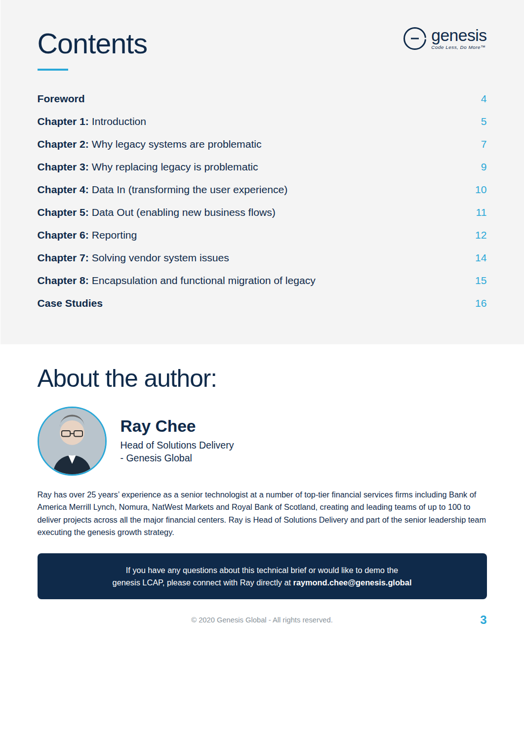genesis Code Less, Do More™
Contents
Foreword 4
Chapter 1: Introduction 5
Chapter 2: Why legacy systems are problematic 7
Chapter 3: Why replacing legacy is problematic 9
Chapter 4: Data In (transforming the user experience) 10
Chapter 5: Data Out (enabling new business flows) 11
Chapter 6: Reporting 12
Chapter 7: Solving vendor system issues 14
Chapter 8: Encapsulation and functional migration of legacy 15
Case Studies 16
About the author:
Ray Chee
Head of Solutions Delivery
- Genesis Global
Ray has over 25 years’ experience as a senior technologist at a number of top-tier financial services firms including Bank of America Merrill Lynch, Nomura, NatWest Markets and Royal Bank of Scotland, creating and leading teams of up to 100 to deliver projects across all the major financial centers. Ray is Head of Solutions Delivery and part of the senior leadership team executing the genesis growth strategy.
If you have any questions about this technical brief or would like to demo the
genesis LCAP, please connect with Ray directly at raymond.chee@genesis.global
© 2020 Genesis Global - All rights reserved. 3